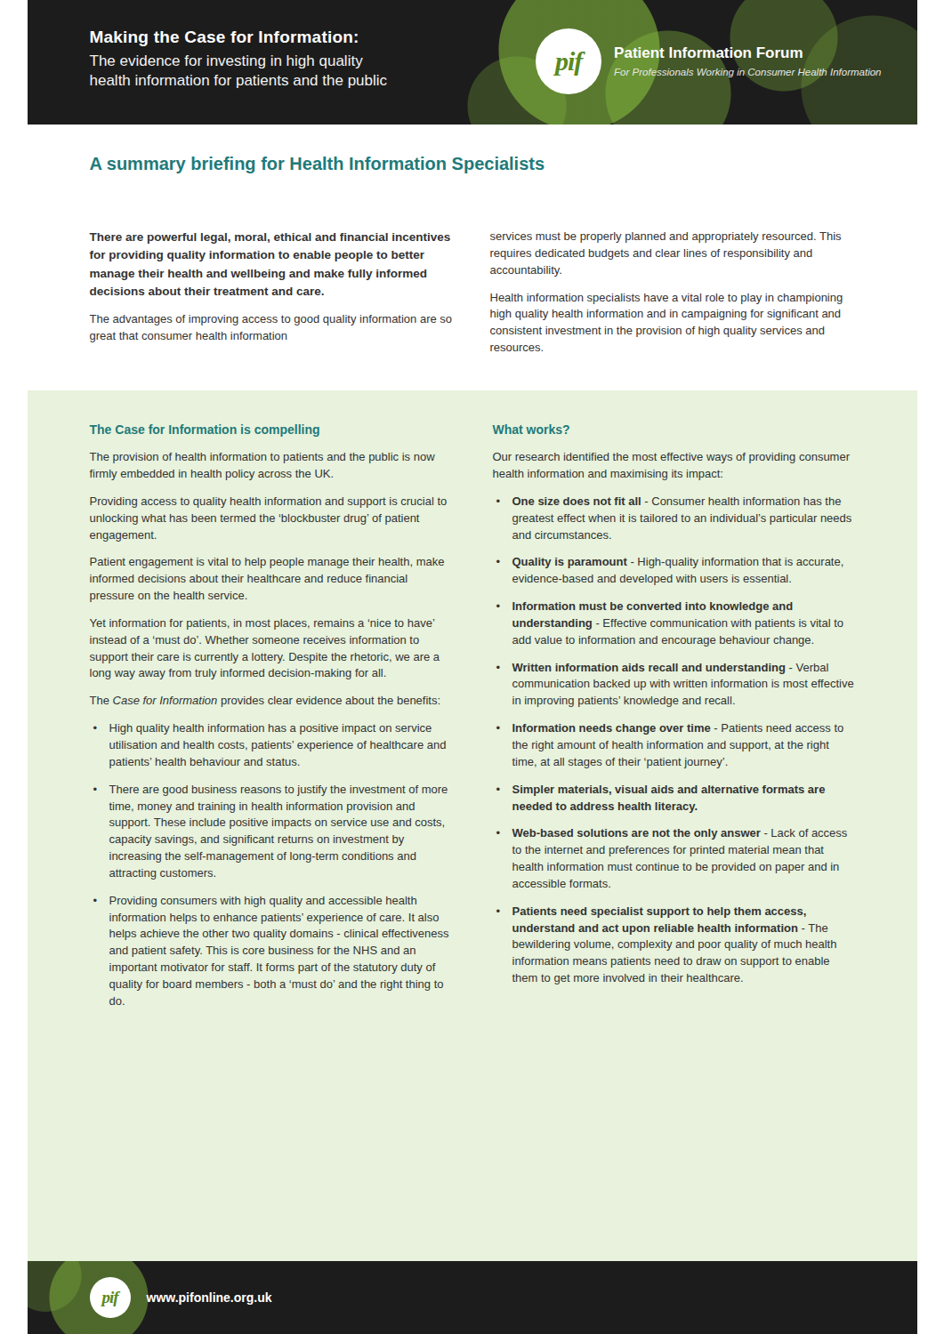Making the Case for Information:
The evidence for investing in high quality
health information for patients and the public
pif
Patient Information Forum For Professionals Working in Consumer Health Information
A summary briefing for Health Information Specialists
There are powerful legal, moral, ethical and financial incentives for providing quality information to enable people to better manage their health and wellbeing and make fully informed decisions about their treatment and care.
The advantages of improving access to good quality information are so great that consumer health information
services must be properly planned and appropriately resourced. This requires dedicated budgets and clear lines of responsibility and accountability.
Health information specialists have a vital role to play in championing high quality health information and in campaigning for significant and consistent investment in the provision of high quality services and resources.
The Case for Information is compelling
The provision of health information to patients and the public is now firmly embedded in health policy across the UK.
Providing access to quality health information and support is crucial to unlocking what has been termed the ‘blockbuster drug’ of patient engagement.
Patient engagement is vital to help people manage their health, make informed decisions about their healthcare and reduce financial pressure on the health service.
Yet information for patients, in most places, remains a ‘nice to have’ instead of a ‘must do’. Whether someone receives information to support their care is currently a lottery. Despite the rhetoric, we are a long way away from truly informed decision-making for all.
The Case for Information provides clear evidence about the benefits:
High quality health information has a positive impact on service utilisation and health costs, patients’ experience of healthcare and patients’ health behaviour and status.
There are good business reasons to justify the investment of more time, money and training in health information provision and support. These include positive impacts on service use and costs, capacity savings, and significant returns on investment by increasing the self-management of long-term conditions and attracting customers.
Providing consumers with high quality and accessible health information helps to enhance patients’ experience of care. It also helps achieve the other two quality domains - clinical effectiveness and patient safety. This is core business for the NHS and an important motivator for staff. It forms part of the statutory duty of quality for board members - both a ‘must do’ and the right thing to do.
What works?
Our research identified the most effective ways of providing consumer health information and maximising its impact:
One size does not fit all - Consumer health information has the greatest effect when it is tailored to an individual’s particular needs and circumstances.
Quality is paramount - High-quality information that is accurate, evidence-based and developed with users is essential.
Information must be converted into knowledge and understanding - Effective communication with patients is vital to add value to information and encourage behaviour change.
Written information aids recall and understanding - Verbal communication backed up with written information is most effective in improving patients’ knowledge and recall.
Information needs change over time - Patients need access to the right amount of health information and support, at the right time, at all stages of their ‘patient journey’.
Simpler materials, visual aids and alternative formats are needed to address health literacy.
Web-based solutions are not the only answer - Lack of access to the internet and preferences for printed material mean that health information must continue to be provided on paper and in accessible formats.
Patients need specialist support to help them access, understand and act upon reliable health information - The bewildering volume, complexity and poor quality of much health information means patients need to draw on support to enable them to get more involved in their healthcare.
pif
www.pifonline.org.uk